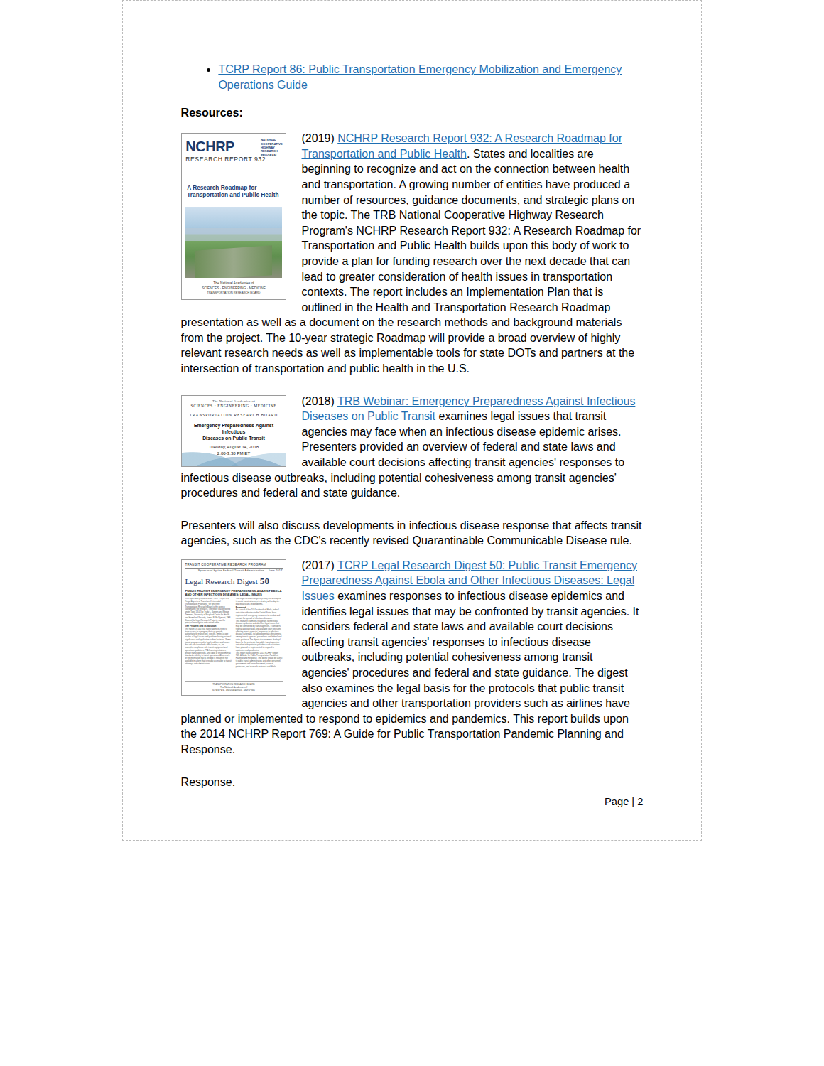TCRP Report 86: Public Transportation Emergency Mobilization and Emergency Operations Guide
Resources:
NCHRP
NATIONAL
COOPERATIVE
HIGHWAY
RESEARCH
PROGRAM
RESEARCH REPORT 932
A Research Roadmap for Transportation and Public Health
The National Academies of
SCIENCES · ENGINEERING · MEDICINE
TRANSPORTATION RESEARCH BOARD
(2019) NCHRP Research Report 932: A Research Roadmap for Transportation and Public Health. States and localities are beginning to recognize and act on the connection between health and transportation. A growing number of entities have produced a number of resources, guidance documents, and strategic plans on the topic. The TRB National Cooperative Highway Research Program's NCHRP Research Report 932: A Research Roadmap for Transportation and Public Health builds upon this body of work to provide a plan for funding research over the next decade that can lead to greater consideration of health issues in transportation contexts. The report includes an Implementation Plan that is outlined in the Health and Transportation Research Roadmap presentation as well as a document on the research methods and background materials from the project. The 10-year strategic Roadmap will provide a broad overview of highly relevant research needs as well as implementable tools for state DOTs and partners at the intersection of transportation and public health in the U.S.
The National Academies of
SCIENCES · ENGINEERING · MEDICINE
TRANSPORTATION RESEARCH BOARD
Emergency Preparedness Against Infectious
Diseases on Public Transit
Tuesday, August 14, 2018
2:00-3:30 PM ET
(2018) TRB Webinar: Emergency Preparedness Against Infectious Diseases on Public Transit examines legal issues that transit agencies may face when an infectious disease epidemic arises. Presenters provided an overview of federal and state laws and available court decisions affecting transit agencies' responses to infectious disease outbreaks, including potential cohesiveness among transit agencies' procedures and federal and state guidance.
Presenters will also discuss developments in infectious disease response that affects transit agencies, such as the CDC's recently revised Quarantinable Communicable Disease rule.
TRANSIT COOPERATIVE RESEARCH PROGRAM
Sponsored by the Federal Transit Administration June 2017
Legal Research Digest 50
PUBLIC TRANSIT EMERGENCY PREPAREDNESS AGAINST EBOLA AND OTHER INFECTIOUS DISEASES: LEGAL ISSUES
This report was prepared under TCRP Project J-5, "Legal Aspects of Transit and Intermodal Transportation Programs," for which the Transportation Research Board is the agency coordinating the research. The report was prepared under Topic 18-02 by Trudy L. Somers and Megan Timmons, University of Maryland Center for Health and Homeland Security, James B. McClymont, TRB Counsel for Legal Research Projects, was the principal investigator and content editor.
The Problem and Its Solution
The nation's 6,000 plus transit agencies need to have access to a program that can provide authoritatively researched, specific, limited-scope studies of legal issues and problems having national significance and application to their business. Some transit programs involve legal problems and issues that are not shared with other modes; as, for example, compliance with transit-equipment and operations guidelines, FTA financing initiatives, private transit operators, and labor or environmental standards relating to transit operations. Also, much of the information that is needed is frequently not available in a form that is readily accessible to transit attorneys and administrators.
The Legal Research Digests (LRDs) are developed to assist transit attorneys in dealing with a day-to-day legal issues and problems.
Foreword
As a result of the 2014 outbreak of Ebola, federal and state authorities in the United States have implemented emergency measures to combat and contain the spread of infectious diseases.
This research examines responses to infectious disease epidemics and identifies legal issues that may be confronted by transit agencies. It considers federal and state laws and available court decisions affecting transit agencies' responses to infectious disease outbreaks, including potential cohesiveness among transit agencies' procedures and federal and state guidance. The digest also examines the legal basis for the protocols that public transit agencies and other transportation providers such as airlines have planned or implemented to respond to epidemics and pandemics.
This report builds upon the 2014 NCHRP Report 769: A Guide for Public Transportation Pandemic Planning and Response. The digest should be useful to public transit administrators and other personnel, government and law enforcement, counsel, professors, and research on transit and Ebola.
TRANSPORTATION RESEARCH BOARD
The National Academies of
SCIENCES · ENGINEERING · MEDICINE
(2017) TCRP Legal Research Digest 50: Public Transit Emergency Preparedness Against Ebola and Other Infectious Diseases: Legal Issues examines responses to infectious disease epidemics and identifies legal issues that may be confronted by transit agencies. It considers federal and state laws and available court decisions affecting transit agencies' responses to infectious disease outbreaks, including potential cohesiveness among transit agencies' procedures and federal and state guidance. The digest also examines the legal basis for the protocols that public transit agencies and other transportation providers such as airlines have planned or implemented to respond to epidemics and pandemics. This report builds upon the 2014 NCHRP Report 769: A Guide for Public Transportation Pandemic Planning and Response.
Response.
Page | 2